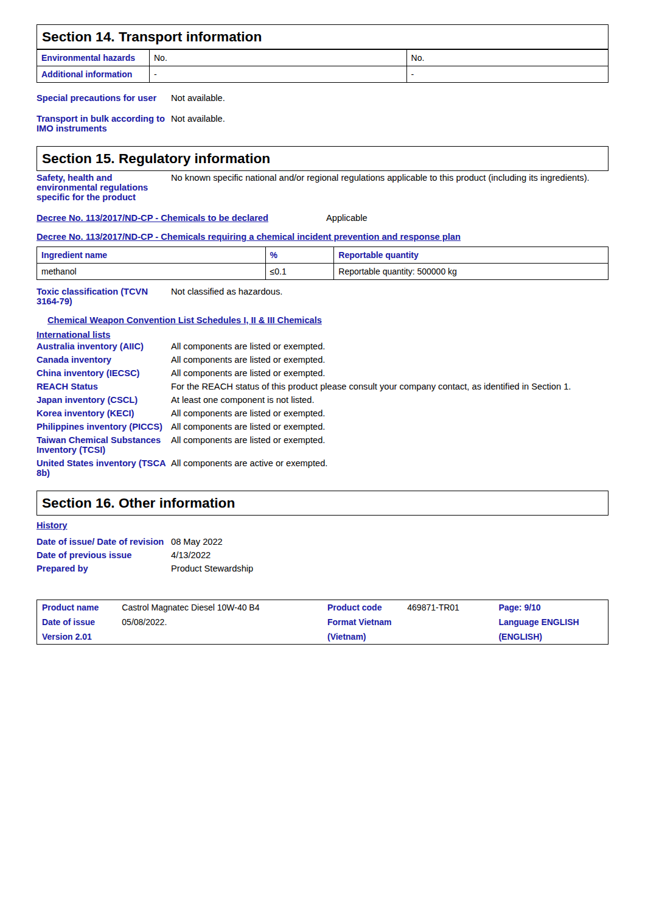Section 14. Transport information
| Environmental hazards | No. | No. |
| Additional information | - | - |
| Special precautions for user | Not available. |
| Transport in bulk according to IMO instruments | Not available. |
Section 15. Regulatory information
| Safety, health and environmental regulations specific for the product | No known specific national and/or regional regulations applicable to this product (including its ingredients). |
| Decree No. 113/2017/ND-CP - Chemicals to be declared | Applicable |
Decree No. 113/2017/ND-CP - Chemicals requiring a chemical incident prevention and response plan
| Ingredient name | % | Reportable quantity |
| --- | --- | --- |
| methanol | ≤0.1 | Reportable quantity: 500000 kg |
| Toxic classification (TCVN 3164-79) | Not classified as hazardous. |
Chemical Weapon Convention List Schedules I, II & III Chemicals
International lists
| Australia inventory (AIIC) | All components are listed or exempted. |
| Canada inventory | All components are listed or exempted. |
| China inventory (IECSC) | All components are listed or exempted. |
| REACH Status | For the REACH status of this product please consult your company contact, as identified in Section 1. |
| Japan inventory (CSCL) | At least one component is not listed. |
| Korea inventory (KECI) | All components are listed or exempted. |
| Philippines inventory (PICCS) | All components are listed or exempted. |
| Taiwan Chemical Substances Inventory (TCSI) | All components are listed or exempted. |
| United States inventory (TSCA 8b) | All components are active or exempted. |
Section 16. Other information
History
| Date of issue/ Date of revision | 08 May 2022 |
| Date of previous issue | 4/13/2022 |
| Prepared by | Product Stewardship |
| Product name | Castrol Magnatec Diesel 10W-40 B4 | Product code | 469871-TR01 | Page: 9/10 |
| Date of issue | 05/08/2022. | Format Vietnam | | Language ENGLISH |
| Version 2.01 | | (Vietnam) | | (ENGLISH) |